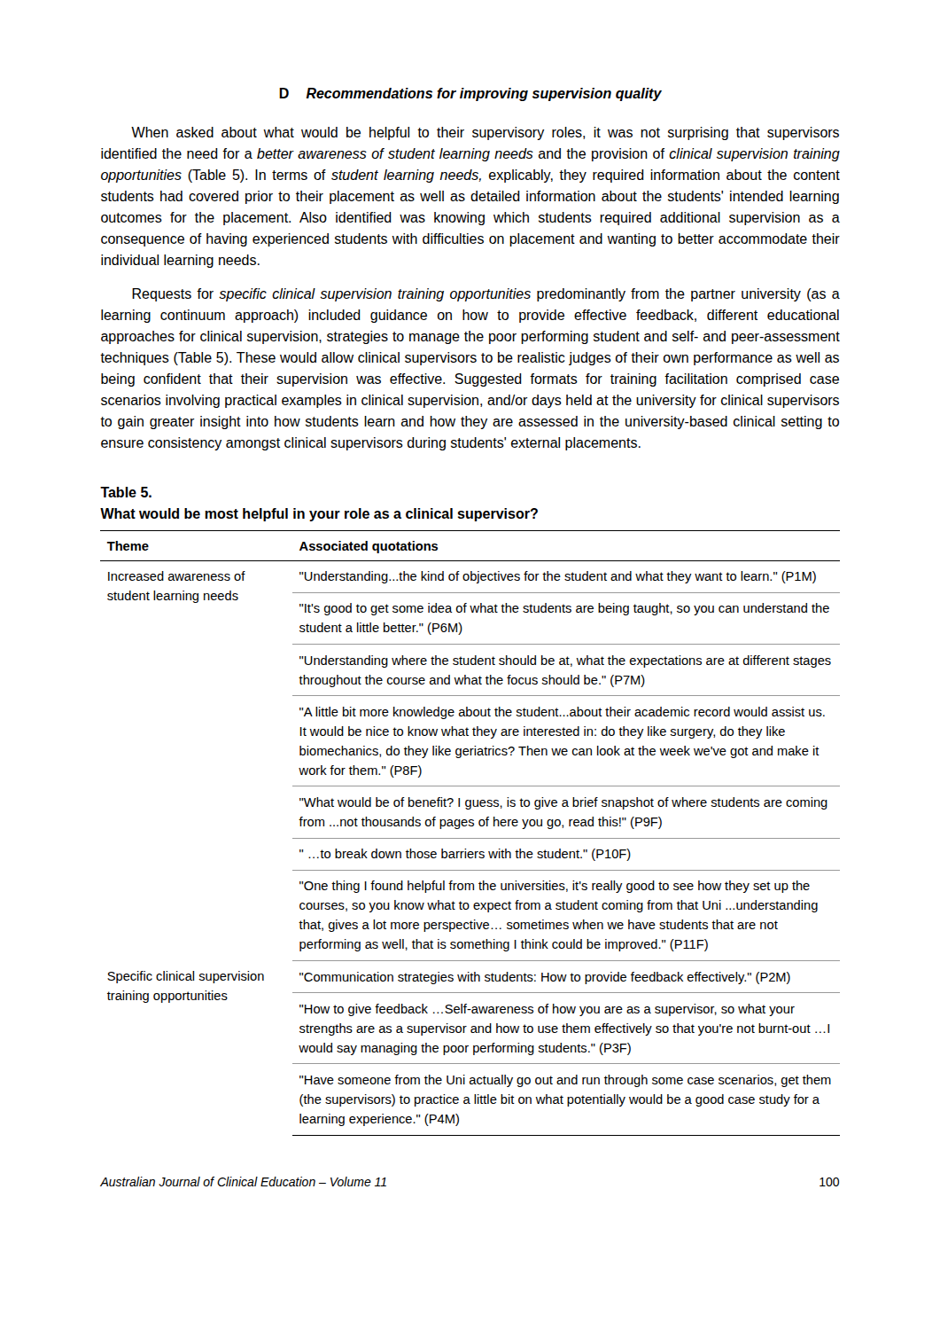DRecommendations for improving supervision quality
When asked about what would be helpful to their supervisory roles, it was not surprising that supervisors identified the need for a better awareness of student learning needs and the provision of clinical supervision training opportunities (Table 5). In terms of student learning needs, explicably, they required information about the content students had covered prior to their placement as well as detailed information about the students' intended learning outcomes for the placement. Also identified was knowing which students required additional supervision as a consequence of having experienced students with difficulties on placement and wanting to better accommodate their individual learning needs.
Requests for specific clinical supervision training opportunities predominantly from the partner university (as a learning continuum approach) included guidance on how to provide effective feedback, different educational approaches for clinical supervision, strategies to manage the poor performing student and self- and peer-assessment techniques (Table 5). These would allow clinical supervisors to be realistic judges of their own performance as well as being confident that their supervision was effective. Suggested formats for training facilitation comprised case scenarios involving practical examples in clinical supervision, and/or days held at the university for clinical supervisors to gain greater insight into how students learn and how they are assessed in the university-based clinical setting to ensure consistency amongst clinical supervisors during students' external placements.
Table 5. What would be most helpful in your role as a clinical supervisor?
| Theme | Associated quotations |
| --- | --- |
| Increased awareness of student learning needs | "Understanding...the kind of objectives for the student and what they want to learn." (P1M) |
| "It's good to get some idea of what the students are being taught, so you can understand the student a little better." (P6M) |
| "Understanding where the student should be at, what the expectations are at different stages throughout the course and what the focus should be." (P7M) |
| "A little bit more knowledge about the student...about their academic record would assist us. It would be nice to know what they are interested in: do they like surgery, do they like biomechanics, do they like geriatrics? Then we can look at the week we've got and make it work for them." (P8F) |
| "What would be of benefit? I guess, is to give a brief snapshot of where students are coming from ...not thousands of pages of here you go, read this!" (P9F) |
| " …to break down those barriers with the student." (P10F) |
| | "One thing I found helpful from the universities, it's really good to see how they set up the courses, so you know what to expect from a student coming from that Uni ...understanding that, gives a lot more perspective… sometimes when we have students that are not performing as well, that is something I think could be improved." (P11F) |
| Specific clinical supervision training opportunities | "Communication strategies with students: How to provide feedback effectively." (P2M) |
| "How to give feedback …Self-awareness of how you are as a supervisor, so what your strengths are as a supervisor and how to use them effectively so that you're not burnt-out …I would say managing the poor performing students." (P3F) |
| "Have someone from the Uni actually go out and run through some case scenarios, get them (the supervisors) to practice a little bit on what potentially would be a good case study for a learning experience." (P4M) |
Australian Journal of Clinical Education – Volume 11 100